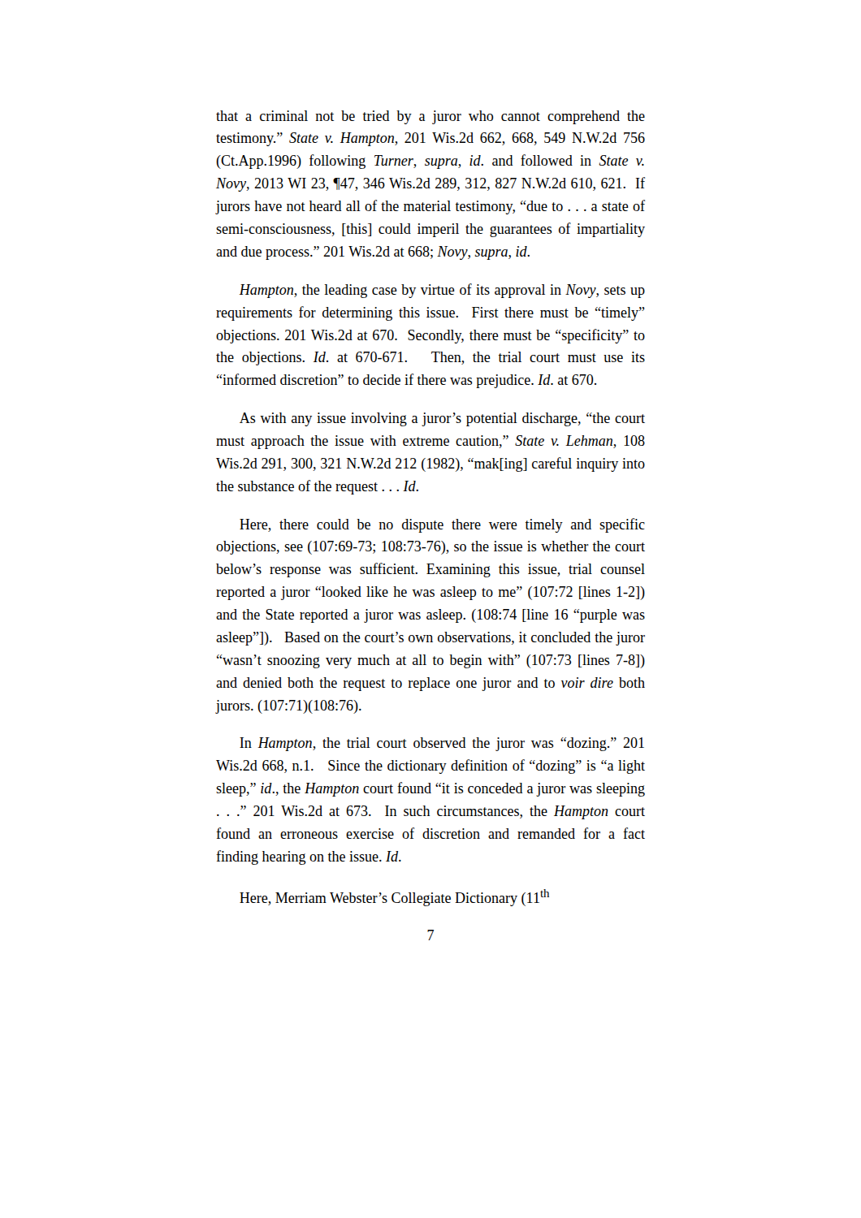that a criminal not be tried by a juror who cannot comprehend the testimony.” State v. Hampton, 201 Wis.2d 662, 668, 549 N.W.2d 756 (Ct.App.1996) following Turner, supra, id. and followed in State v. Novy, 2013 WI 23, ¶47, 346 Wis.2d 289, 312, 827 N.W.2d 610, 621. If jurors have not heard all of the material testimony, “due to . . . a state of semi-consciousness, [this] could imperil the guarantees of impartiality and due process.” 201 Wis.2d at 668; Novy, supra, id.
Hampton, the leading case by virtue of its approval in Novy, sets up requirements for determining this issue. First there must be “timely” objections. 201 Wis.2d at 670. Secondly, there must be “specificity” to the objections. Id. at 670-671. Then, the trial court must use its “informed discretion” to decide if there was prejudice. Id. at 670.
As with any issue involving a juror’s potential discharge, “the court must approach the issue with extreme caution,” State v. Lehman, 108 Wis.2d 291, 300, 321 N.W.2d 212 (1982), “mak[ing] careful inquiry into the substance of the request . . . Id.
Here, there could be no dispute there were timely and specific objections, see (107:69-73; 108:73-76), so the issue is whether the court below’s response was sufficient. Examining this issue, trial counsel reported a juror “looked like he was asleep to me” (107:72 [lines 1-2]) and the State reported a juror was asleep. (108:74 [line 16 “purple was asleep”]). Based on the court’s own observations, it concluded the juror “wasn’t snoozing very much at all to begin with” (107:73 [lines 7-8]) and denied both the request to replace one juror and to voir dire both jurors. (107:71)(108:76).
In Hampton, the trial court observed the juror was “dozing.” 201 Wis.2d 668, n.1. Since the dictionary definition of “dozing” is “a light sleep,” id., the Hampton court found “it is conceded a juror was sleeping . . .” 201 Wis.2d at 673. In such circumstances, the Hampton court found an erroneous exercise of discretion and remanded for a fact finding hearing on the issue. Id.
Here, Merriam Webster’s Collegiate Dictionary (11th
7